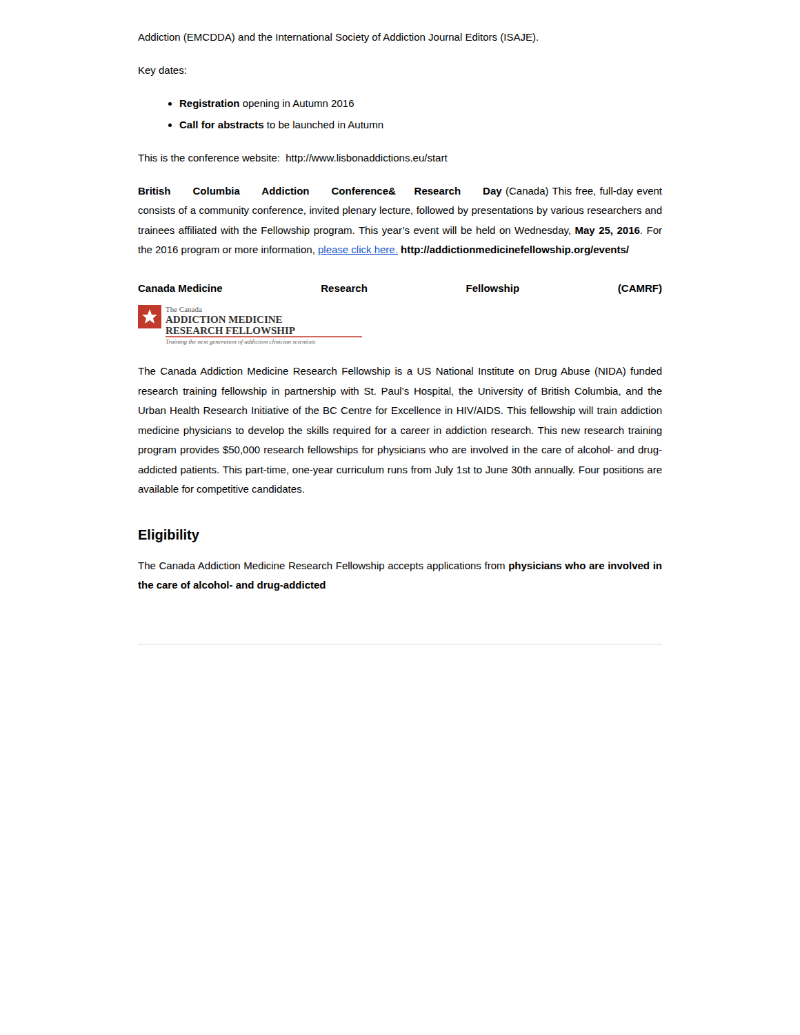Addiction (EMCDDA) and the International Society of Addiction Journal Editors (ISAJE).
Key dates:
Registration opening in Autumn 2016
Call for abstracts to be launched in Autumn
This is the conference website: http://www.lisbonaddictions.eu/start
British Columbia Addiction Conference& Research Day (Canada) This free, full-day event consists of a community conference, invited plenary lecture, followed by presentations by various researchers and trainees affiliated with the Fellowship program. This year’s event will be held on Wednesday, May 25, 2016. For the 2016 program or more information, please click here. http://addictionmedicinefellowship.org/events/
Canada Medicine Research Fellowship(CAMRF)
The Canada Addiction Medicine Research Fellowship is a US National Institute on Drug Abuse (NIDA) funded research training fellowship in partnership with St. Paul’s Hospital, the University of British Columbia, and the Urban Health Research Initiative of the BC Centre for Excellence in HIV/AIDS. This fellowship will train addiction medicine physicians to develop the skills required for a career in addiction research. This new research training program provides $50,000 research fellowships for physicians who are involved in the care of alcohol- and drug-addicted patients. This part-time, one-year curriculum runs from July 1st to June 30th annually. Four positions are available for competitive candidates.
Eligibility
The Canada Addiction Medicine Research Fellowship accepts applications from physicians who are involved in the care of alcohol- and drug-addicted